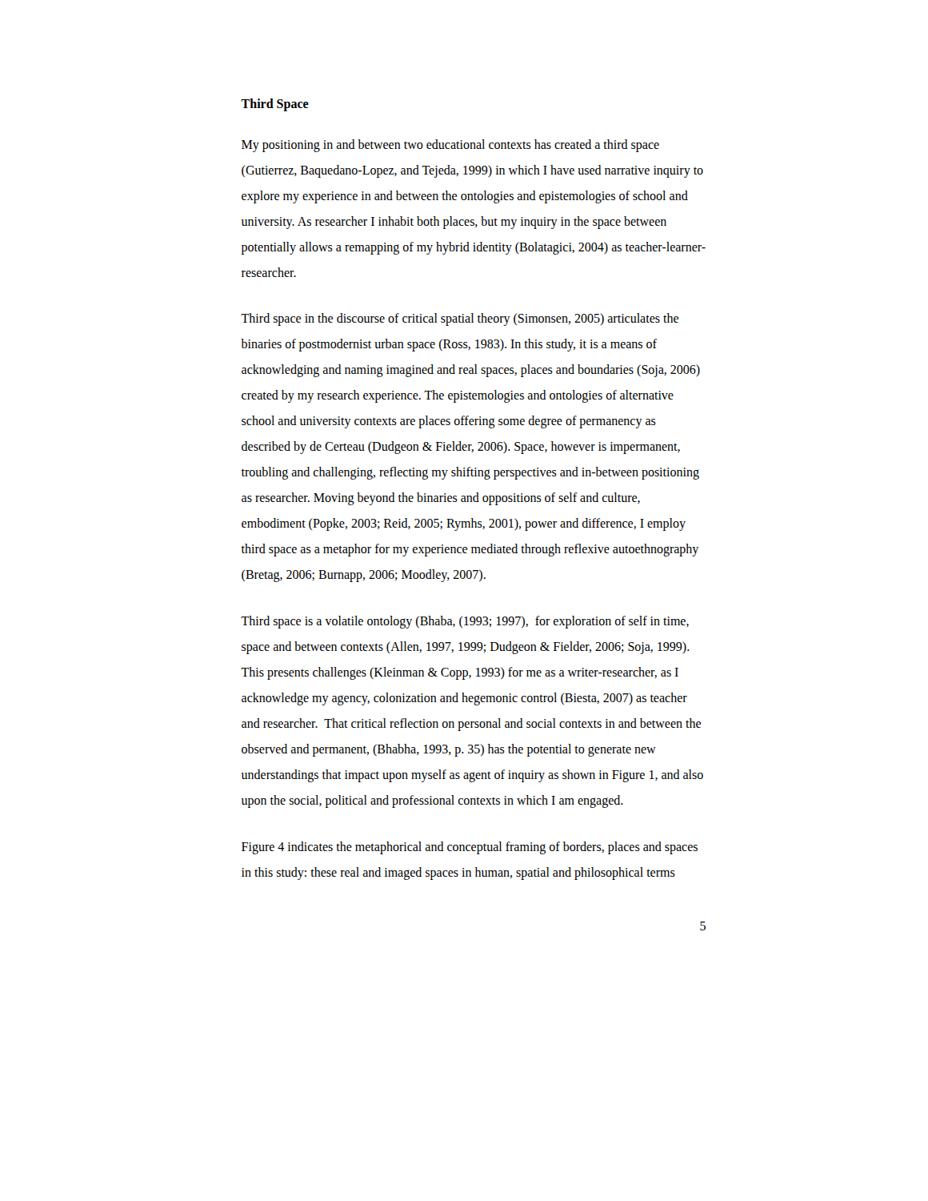Third Space
My positioning in and between two educational contexts has created a third space (Gutierrez, Baquedano-Lopez, and Tejeda, 1999) in which I have used narrative inquiry to explore my experience in and between the ontologies and epistemologies of school and university. As researcher I inhabit both places, but my inquiry in the space between potentially allows a remapping of my hybrid identity (Bolatagici, 2004) as teacher-learner-researcher.
Third space in the discourse of critical spatial theory (Simonsen, 2005) articulates the binaries of postmodernist urban space (Ross, 1983). In this study, it is a means of acknowledging and naming imagined and real spaces, places and boundaries (Soja, 2006) created by my research experience. The epistemologies and ontologies of alternative school and university contexts are places offering some degree of permanency as described by de Certeau (Dudgeon & Fielder, 2006). Space, however is impermanent, troubling and challenging, reflecting my shifting perspectives and in-between positioning as researcher. Moving beyond the binaries and oppositions of self and culture, embodiment (Popke, 2003; Reid, 2005; Rymhs, 2001), power and difference, I employ third space as a metaphor for my experience mediated through reflexive autoethnography (Bretag, 2006; Burnapp, 2006; Moodley, 2007).
Third space is a volatile ontology (Bhaba, (1993; 1997), for exploration of self in time, space and between contexts (Allen, 1997, 1999; Dudgeon & Fielder, 2006; Soja, 1999). This presents challenges (Kleinman & Copp, 1993) for me as a writer-researcher, as I acknowledge my agency, colonization and hegemonic control (Biesta, 2007) as teacher and researcher. That critical reflection on personal and social contexts in and between the observed and permanent, (Bhabha, 1993, p. 35) has the potential to generate new understandings that impact upon myself as agent of inquiry as shown in Figure 1, and also upon the social, political and professional contexts in which I am engaged.
Figure 4 indicates the metaphorical and conceptual framing of borders, places and spaces in this study: these real and imaged spaces in human, spatial and philosophical terms
5